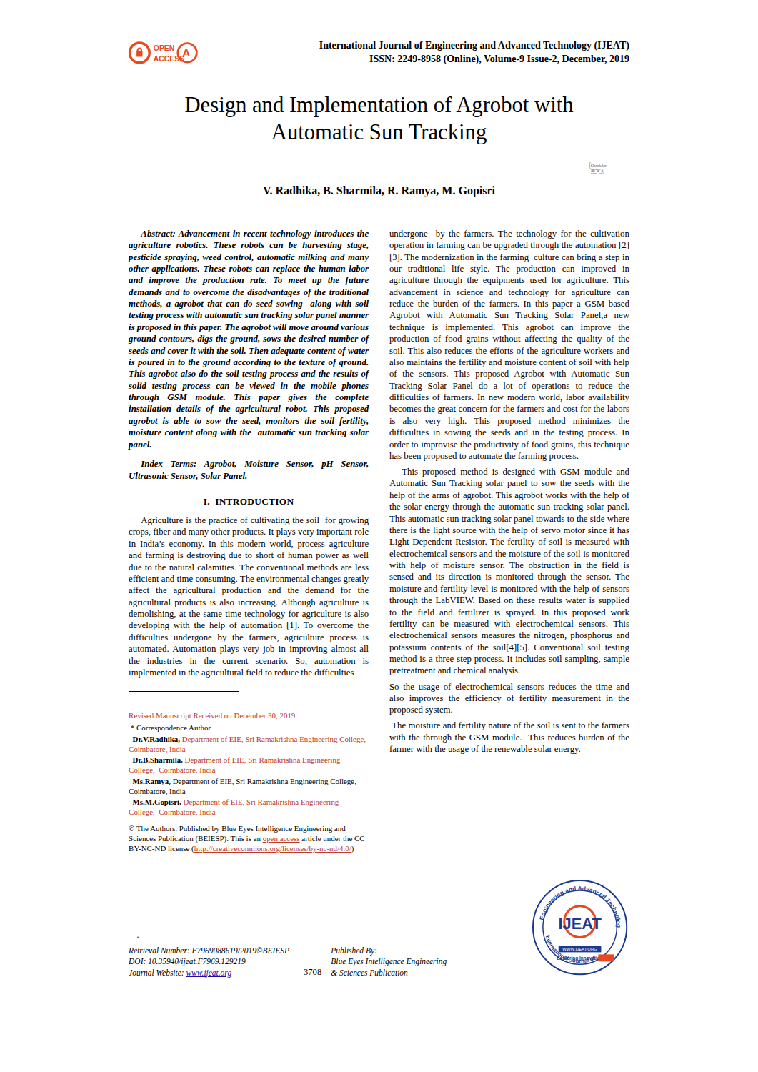OPEN ACCESS A
International Journal of Engineering and Advanced Technology (IJEAT)
ISSN: 2249-8958 (Online), Volume-9 Issue-2, December, 2019
Design and Implementation of Agrobot with
Automatic Sun Tracking Check for
updates
V. Radhika, B. Sharmila, R. Ramya, M. Gopisri
Abstract: Advancement in recent technology introduces the agriculture robotics. These robots can be harvesting stage, pesticide spraying, weed control, automatic milking and many other applications. These robots can replace the human labor and improve the production rate. To meet up the future demands and to overcome the disadvantages of the traditional methods, a agrobot that can do seed sowing along with soil testing process with automatic sun tracking solar panel manner is proposed in this paper. The agrobot will move around various ground contours, digs the ground, sows the desired number of seeds and cover it with the soil. Then adequate content of water is poured in to the ground according to the texture of ground. This agrobot also do the soil testing process and the results of solid testing process can be viewed in the mobile phones through GSM module. This paper gives the complete installation details of the agricultural robot. This proposed agrobot is able to sow the seed, monitors the soil fertility, moisture content along with the automatic sun tracking solar panel.
Index Terms: Agrobot, Moisture Sensor, pH Sensor, Ultrasonic Sensor, Solar Panel.
I. INTRODUCTION
Agriculture is the practice of cultivating the soil for growing crops, fiber and many other products. It plays very important role in India’s economy. In this modern world, process agriculture and farming is destroying due to short of human power as well due to the natural calamities. The conventional methods are less efficient and time consuming. The environmental changes greatly affect the agricultural production and the demand for the agricultural products is also increasing. Although agriculture is demolishing, at the same time technology for agriculture is also developing with the help of automation [1]. To overcome the difficulties undergone by the farmers, agriculture process is automated. Automation plays very job in improving almost all the industries in the current scenario. So, automation is implemented in the agricultural field to reduce the difficulties
Revised Manuscript Received on December 30, 2019.
* Correspondence Author
Dr.V.Radhika, Department of EIE, Sri Ramakrishna Engineering College, Coimbatore, India
Dr.B.Sharmila, Department of EIE, Sri Ramakrishna Engineering College, Coimbatore, India
Ms.Ramya, Department of EIE, Sri Ramakrishna Engineering College, Coimbatore, India
Ms.M.Gopisri, Department of EIE, Sri Ramakrishna Engineering College, Coimbatore, India
© The Authors. Published by Blue Eyes Intelligence Engineering and Sciences Publication (BEIESP). This is an open access article under the CC BY-NC-ND license (http://creativecommons.org/licenses/by-nc-nd/4.0/)
undergone by the farmers. The technology for the cultivation operation in farming can be upgraded through the automation [2][3]. The modernization in the farming culture can bring a step in our traditional life style. The production can improved in agriculture through the equipments used for agriculture. This advancement in science and technology for agriculture can reduce the burden of the farmers. In this paper a GSM based Agrobot with Automatic Sun Tracking Solar Panel,a new technique is implemented. This agrobot can improve the production of food grains without affecting the quality of the soil. This also reduces the efforts of the agriculture workers and also maintains the fertility and moisture content of soil with help of the sensors. This proposed Agrobot with Automatic Sun Tracking Solar Panel do a lot of operations to reduce the difficulties of farmers. In new modern world, labor availability becomes the great concern for the farmers and cost for the labors is also very high. This proposed method minimizes the difficulties in sowing the seeds and in the testing process. In order to improvise the productivity of food grains, this technique has been proposed to automate the farming process.
This proposed method is designed with GSM module and Automatic Sun Tracking solar panel to sow the seeds with the help of the arms of agrobot. This agrobot works with the help of the solar energy through the automatic sun tracking solar panel. This automatic sun tracking solar panel towards to the side where there is the light source with the help of servo motor since it has Light Dependent Resistor. The fertility of soil is measured with electrochemical sensors and the moisture of the soil is monitored with help of moisture sensor. The obstruction in the field is sensed and its direction is monitored through the sensor. The moisture and fertility level is monitored with the help of sensors through the LabVIEW. Based on these results water is supplied to the field and fertilizer is sprayed. In this proposed work fertility can be measured with electrochemical sensors. This electrochemical sensors measures the nitrogen, phosphorus and potassium contents of the soil[4][5]. Conventional soil testing method is a three step process. It includes soil sampling, sample pretreatment and chemical analysis.
So the usage of electrochemical sensors reduces the time and also improves the efficiency of fertility measurement in the proposed system.
The moisture and fertility nature of the soil is sent to the farmers with the through the GSM module. This reduces burden of the farmer with the usage of the renewable solar energy.
Retrieval Number: F7969088619/2019©BEIESP
DOI: 10.35940/ijeat.F7969.129219
Journal Website: www.ijeat.org
3708 Published By:
Blue Eyes Intelligence Engineering
& Sciences Publication
Engineering and Advanced Technology International Journal of IJEAT WWW.IJEAT.ORG Exploring Innovation
.